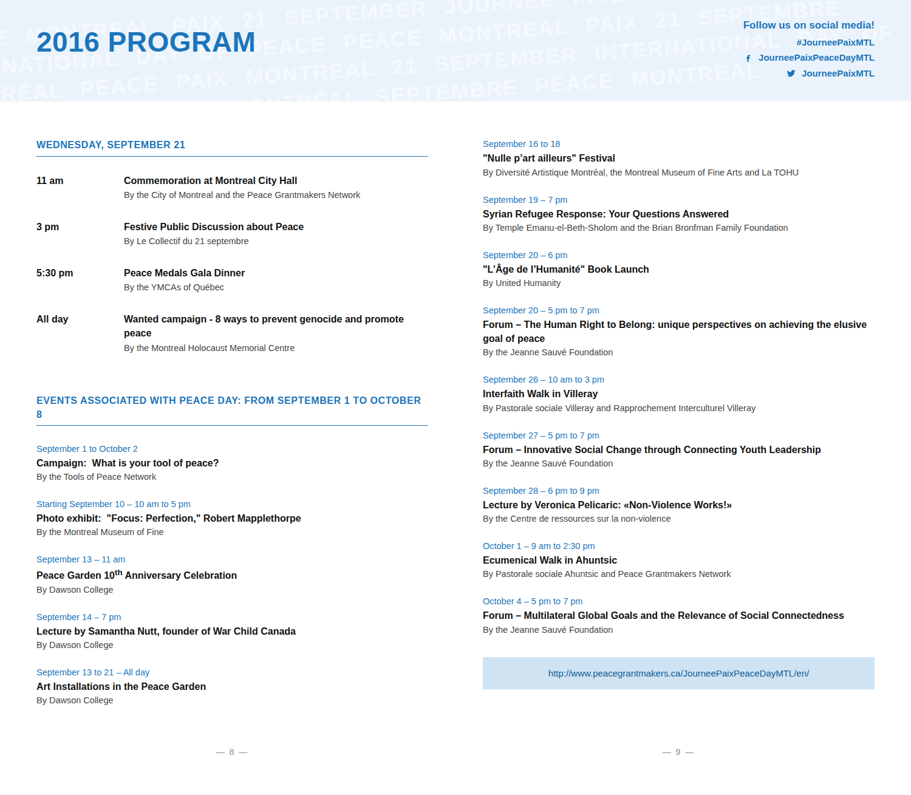2016 PROGRAM
Follow us on social media! #JourneePaixMTL
JourneePaixPeaceDayMTL
JourneePaixMTL
Wednesday, September 21
11 am
Commemoration at Montreal City Hall By the City of Montreal and the Peace Grantmakers Network
3 pm
Festive Public Discussion about Peace By Le Collectif du 21 septembre
5:30 pm
Peace Medals Gala Dinner By the YMCAs of Québec
All day
Wanted campaign - 8 ways to prevent genocide and promote peace By the Montreal Holocaust Memorial Centre
Events associated with Peace Day: from September 1 to October 8
September 1 to October 2 Campaign: What is your tool of peace? By the Tools of Peace Network
Starting September 10 – 10 am to 5 pm Photo exhibit: "Focus: Perfection," Robert Mapplethorpe By the Montreal Museum of Fine
September 13 – 11 am Peace Garden 10th Anniversary Celebration By Dawson College
September 14 – 7 pm Lecture by Samantha Nutt, founder of War Child Canada By Dawson College
September 13 to 21 – All day Art Installations in the Peace Garden By Dawson College
September 16 to 18 "Nulle p’art ailleurs" Festival By Diversité Artistique Montréal, the Montreal Museum of Fine Arts and La TOHU
September 19 – 7 pm Syrian Refugee Response: Your Questions Answered By Temple Emanu-el-Beth-Sholom and the Brian Bronfman Family Foundation
September 20 – 6 pm "L’Âge de l’Humanité" Book Launch By United Humanity
September 20 – 5 pm to 7 pm Forum – The Human Right to Belong: unique perspectives on achieving the elusive goal of peace By the Jeanne Sauvé Foundation
September 26 – 10 am to 3 pm Interfaith Walk in Villeray By Pastorale sociale Villeray and Rapprochement Interculturel Villeray
September 27 – 5 pm to 7 pm Forum – Innovative Social Change through Connecting Youth Leadership By the Jeanne Sauvé Foundation
September 28 – 6 pm to 9 pm Lecture by Veronica Pelicaric: «Non-Violence Works!» By the Centre de ressources sur la non-violence
October 1 – 9 am to 2:30 pm Ecumenical Walk in Ahuntsic By Pastorale sociale Ahuntsic and Peace Grantmakers Network
October 4 – 5 pm to 7 pm Forum – Multilateral Global Goals and the Relevance of Social Connectedness By the Jeanne Sauvé Foundation
http://www.peacegrantmakers.ca/JourneePaixPeaceDayMTL/en/
— 8 —
— 9 —